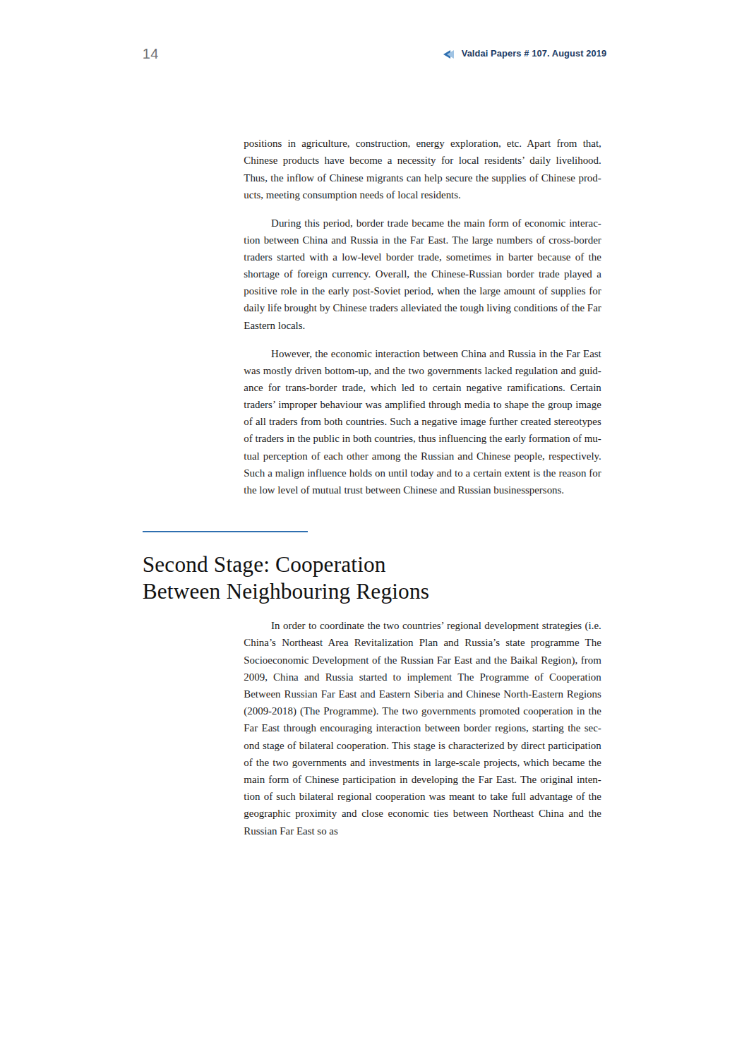14
Valdai Papers # 107. August 2019
positions in agriculture, construction, energy exploration, etc. Apart from that, Chinese products have become a necessity for local residents’ daily livelihood. Thus, the inflow of Chinese migrants can help secure the supplies of Chinese products, meeting consumption needs of local residents.
During this period, border trade became the main form of economic interaction between China and Russia in the Far East. The large numbers of cross-border traders started with a low-level border trade, sometimes in barter because of the shortage of foreign currency. Overall, the Chinese-Russian border trade played a positive role in the early post-Soviet period, when the large amount of supplies for daily life brought by Chinese traders alleviated the tough living conditions of the Far Eastern locals.
However, the economic interaction between China and Russia in the Far East was mostly driven bottom-up, and the two governments lacked regulation and guidance for trans-border trade, which led to certain negative ramifications. Certain traders’ improper behaviour was amplified through media to shape the group image of all traders from both countries. Such a negative image further created stereotypes of traders in the public in both countries, thus influencing the early formation of mutual perception of each other among the Russian and Chinese people, respectively. Such a malign influence holds on until today and to a certain extent is the reason for the low level of mutual trust between Chinese and Russian businesspersons.
Second Stage: Cooperation
Between Neighbouring Regions
In order to coordinate the two countries’ regional development strategies (i.e. China’s Northeast Area Revitalization Plan and Russia’s state programme The Socioeconomic Development of the Russian Far East and the Baikal Region), from 2009, China and Russia started to implement The Programme of Cooperation Between Russian Far East and Eastern Siberia and Chinese North-Eastern Regions (2009-2018) (The Programme). The two governments promoted cooperation in the Far East through encouraging interaction between border regions, starting the second stage of bilateral cooperation. This stage is characterized by direct participation of the two governments and investments in large-scale projects, which became the main form of Chinese participation in developing the Far East. The original intention of such bilateral regional cooperation was meant to take full advantage of the geographic proximity and close economic ties between Northeast China and the Russian Far East so as